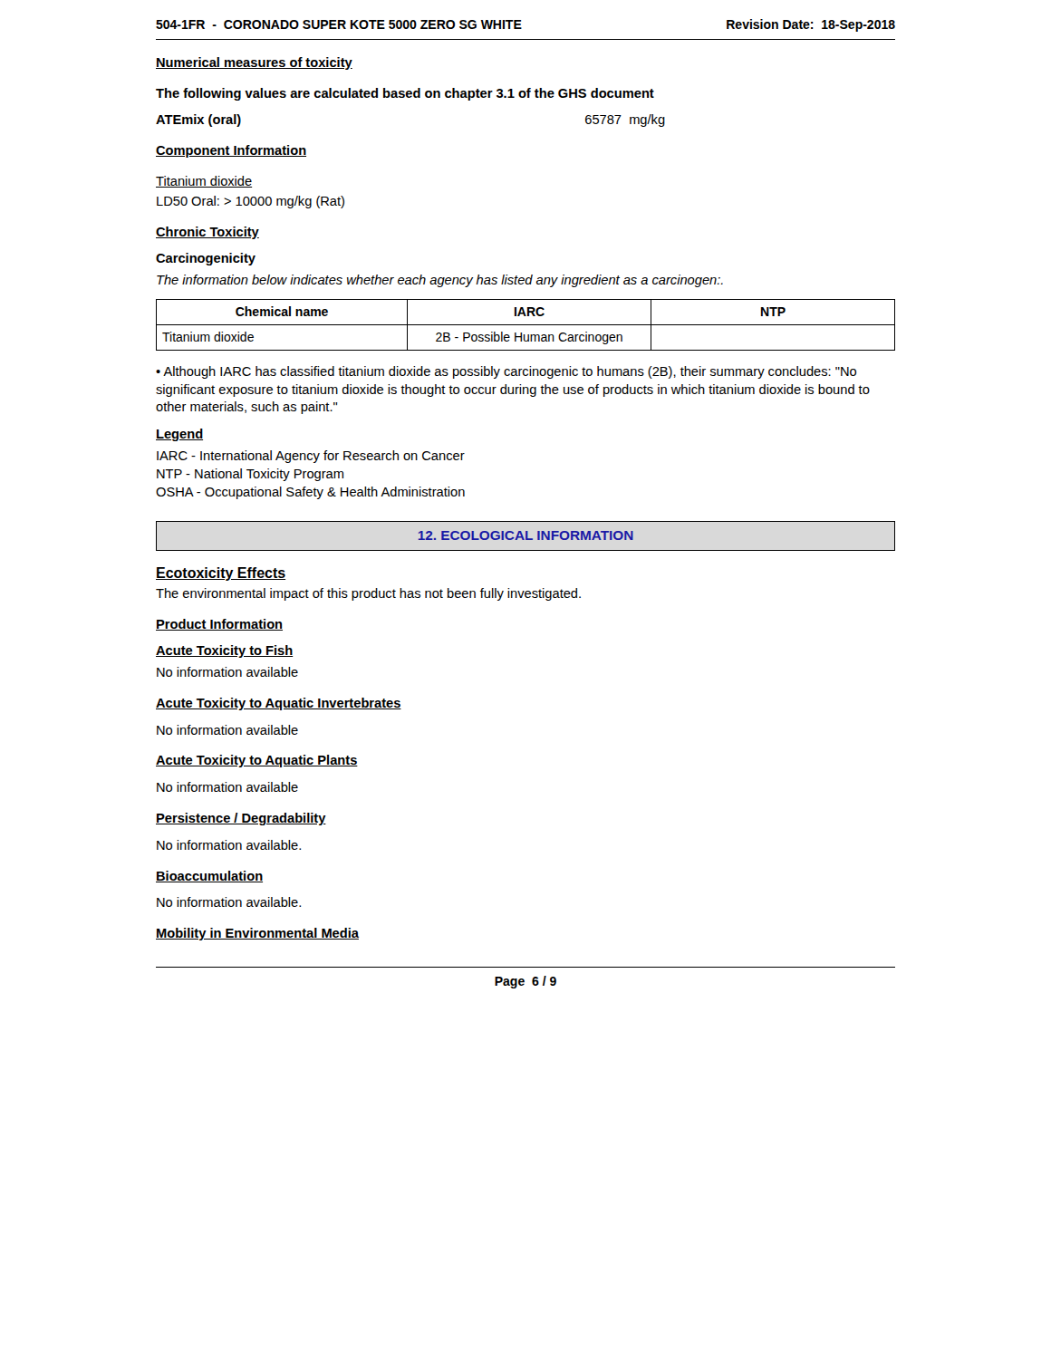504-1FR - CORONADO SUPER KOTE 5000 ZERO SG WHITE
Revision Date: 18-Sep-2018
Numerical measures of toxicity
The following values are calculated based on chapter 3.1 of the GHS document
ATEmix (oral)
65787 mg/kg
Component Information
Titanium dioxide
LD50 Oral: > 10000 mg/kg (Rat)
Chronic Toxicity
Carcinogenicity
The information below indicates whether each agency has listed any ingredient as a carcinogen:.
| Chemical name | IARC | NTP |
| --- | --- | --- |
| Titanium dioxide | 2B - Possible Human Carcinogen | |
• Although IARC has classified titanium dioxide as possibly carcinogenic to humans (2B), their summary concludes: "No significant exposure to titanium dioxide is thought to occur during the use of products in which titanium dioxide is bound to other materials, such as paint."
Legend
IARC - International Agency for Research on Cancer
NTP - National Toxicity Program
OSHA - Occupational Safety & Health Administration
12. ECOLOGICAL INFORMATION
Ecotoxicity Effects
The environmental impact of this product has not been fully investigated.
Product Information
Acute Toxicity to Fish
No information available
Acute Toxicity to Aquatic Invertebrates
No information available
Acute Toxicity to Aquatic Plants
No information available
Persistence / Degradability
No information available.
Bioaccumulation
No information available.
Mobility in Environmental Media
Page 6 / 9